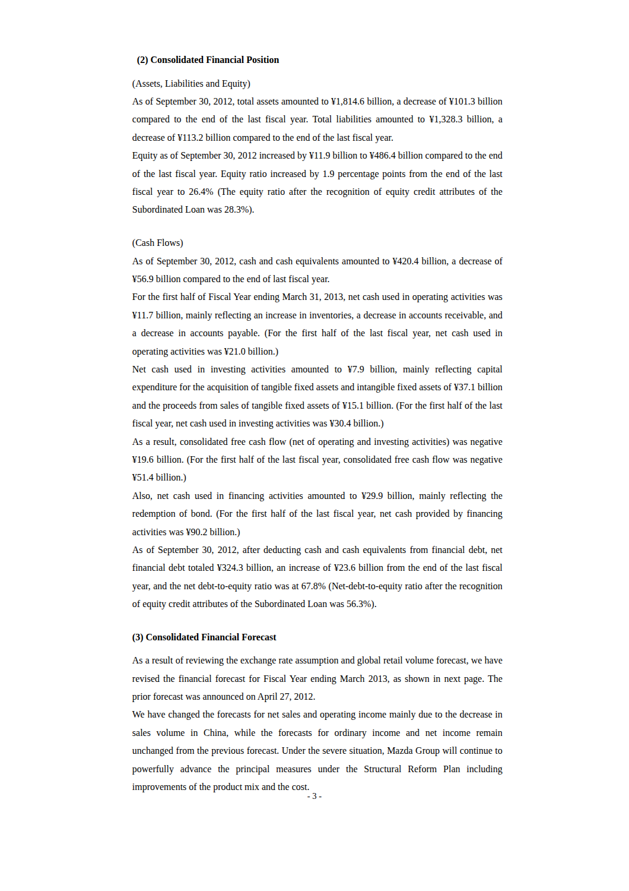(2) Consolidated Financial Position
(Assets, Liabilities and Equity)
As of September 30, 2012, total assets amounted to ¥1,814.6 billion, a decrease of ¥101.3 billion compared to the end of the last fiscal year. Total liabilities amounted to ¥1,328.3 billion, a decrease of ¥113.2 billion compared to the end of the last fiscal year.
Equity as of September 30, 2012 increased by ¥11.9 billion to ¥486.4 billion compared to the end of the last fiscal year. Equity ratio increased by 1.9 percentage points from the end of the last fiscal year to 26.4% (The equity ratio after the recognition of equity credit attributes of the Subordinated Loan was 28.3%).
(Cash Flows)
As of September 30, 2012, cash and cash equivalents amounted to ¥420.4 billion, a decrease of ¥56.9 billion compared to the end of last fiscal year.
For the first half of Fiscal Year ending March 31, 2013, net cash used in operating activities was ¥11.7 billion, mainly reflecting an increase in inventories, a decrease in accounts receivable, and a decrease in accounts payable. (For the first half of the last fiscal year, net cash used in operating activities was ¥21.0 billion.)
Net cash used in investing activities amounted to ¥7.9 billion, mainly reflecting capital expenditure for the acquisition of tangible fixed assets and intangible fixed assets of ¥37.1 billion and the proceeds from sales of tangible fixed assets of ¥15.1 billion. (For the first half of the last fiscal year, net cash used in investing activities was ¥30.4 billion.)
As a result, consolidated free cash flow (net of operating and investing activities) was negative ¥19.6 billion. (For the first half of the last fiscal year, consolidated free cash flow was negative ¥51.4 billion.)
Also, net cash used in financing activities amounted to ¥29.9 billion, mainly reflecting the redemption of bond. (For the first half of the last fiscal year, net cash provided by financing activities was ¥90.2 billion.)
As of September 30, 2012, after deducting cash and cash equivalents from financial debt, net financial debt totaled ¥324.3 billion, an increase of ¥23.6 billion from the end of the last fiscal year, and the net debt-to-equity ratio was at 67.8% (Net-debt-to-equity ratio after the recognition of equity credit attributes of the Subordinated Loan was 56.3%).
(3) Consolidated Financial Forecast
As a result of reviewing the exchange rate assumption and global retail volume forecast, we have revised the financial forecast for Fiscal Year ending March 2013, as shown in next page. The prior forecast was announced on April 27, 2012.
We have changed the forecasts for net sales and operating income mainly due to the decrease in sales volume in China, while the forecasts for ordinary income and net income remain unchanged from the previous forecast. Under the severe situation, Mazda Group will continue to powerfully advance the principal measures under the Structural Reform Plan including improvements of the product mix and the cost.
- 3 -